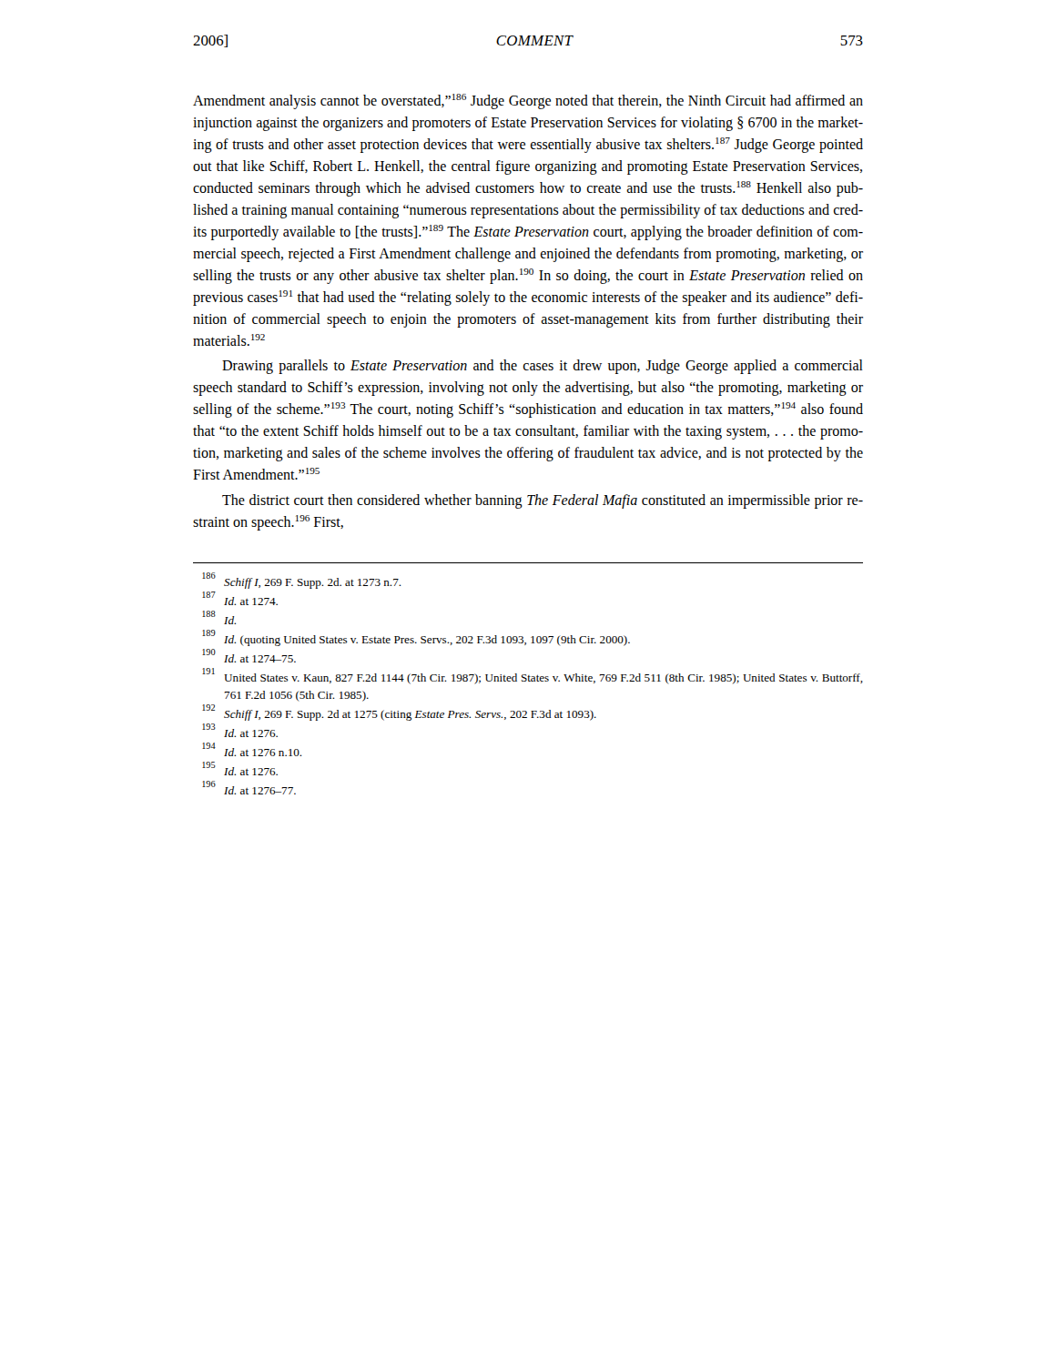2006] COMMENT 573
Amendment analysis cannot be overstated,”186 Judge George noted that therein, the Ninth Circuit had affirmed an injunction against the organizers and promoters of Estate Preservation Services for violating § 6700 in the marketing of trusts and other asset protection devices that were essentially abusive tax shelters.187 Judge George pointed out that like Schiff, Robert L. Henkell, the central figure organizing and promoting Estate Preservation Services, conducted seminars through which he advised customers how to create and use the trusts.188 Henkell also published a training manual containing “numerous representations about the permissibility of tax deductions and credits purportedly available to [the trusts].”189 The Estate Preservation court, applying the broader definition of commercial speech, rejected a First Amendment challenge and enjoined the defendants from promoting, marketing, or selling the trusts or any other abusive tax shelter plan.190 In so doing, the court in Estate Preservation relied on previous cases191 that had used the “relating solely to the economic interests of the speaker and its audience” definition of commercial speech to enjoin the promoters of asset-management kits from further distributing their materials.192
Drawing parallels to Estate Preservation and the cases it drew upon, Judge George applied a commercial speech standard to Schiff’s expression, involving not only the advertising, but also “the promoting, marketing or selling of the scheme.”193 The court, noting Schiff’s “sophistication and education in tax matters,”194 also found that “to the extent Schiff holds himself out to be a tax consultant, familiar with the taxing system, . . . the promotion, marketing and sales of the scheme involves the offering of fraudulent tax advice, and is not protected by the First Amendment.”195
The district court then considered whether banning The Federal Mafia constituted an impermissible prior restraint on speech.196 First,
Schiff I, 269 F. Supp. 2d. at 1273 n.7.
Id. at 1274.
Id.
Id. (quoting United States v. Estate Pres. Servs., 202 F.3d 1093, 1097 (9th Cir. 2000).
Id. at 1274–75.
United States v. Kaun, 827 F.2d 1144 (7th Cir. 1987); United States v. White, 769 F.2d 511 (8th Cir. 1985); United States v. Buttorff, 761 F.2d 1056 (5th Cir. 1985).
Schiff I, 269 F. Supp. 2d at 1275 (citing Estate Pres. Servs., 202 F.3d at 1093).
Id. at 1276.
Id. at 1276 n.10.
Id. at 1276.
Id. at 1276–77.